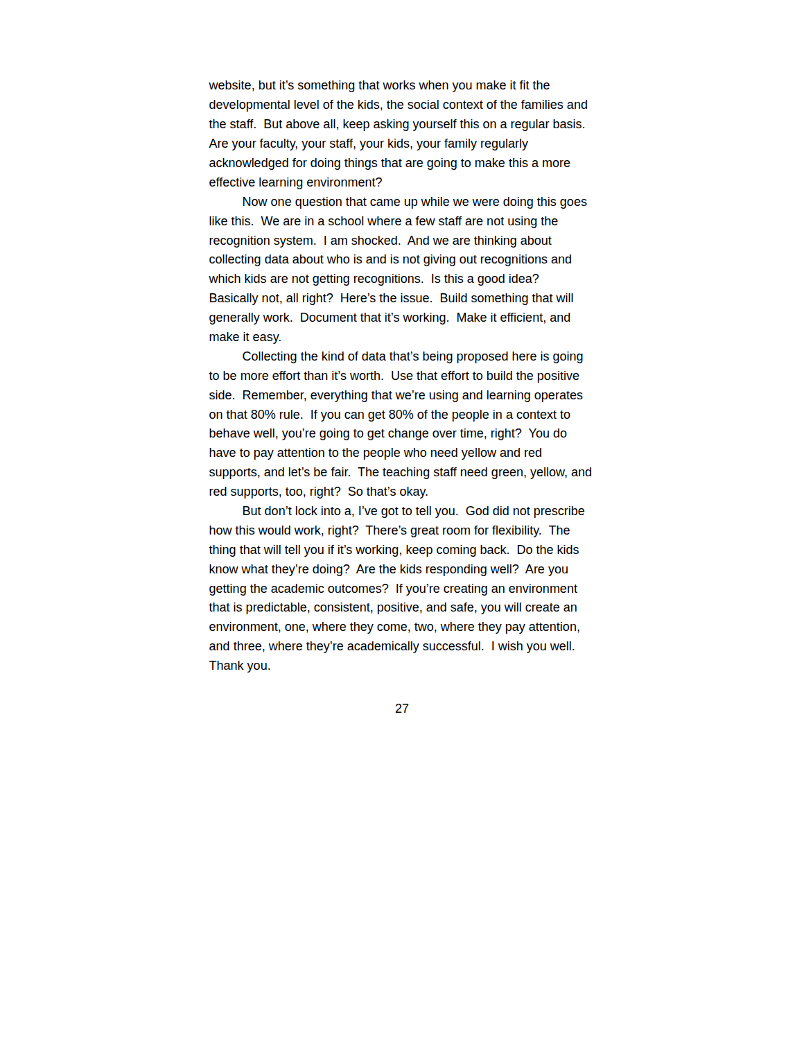website, but it’s something that works when you make it fit the developmental level of the kids, the social context of the families and the staff. But above all, keep asking yourself this on a regular basis. Are your faculty, your staff, your kids, your family regularly acknowledged for doing things that are going to make this a more effective learning environment?
Now one question that came up while we were doing this goes like this. We are in a school where a few staff are not using the recognition system. I am shocked. And we are thinking about collecting data about who is and is not giving out recognitions and which kids are not getting recognitions. Is this a good idea? Basically not, all right? Here’s the issue. Build something that will generally work. Document that it’s working. Make it efficient, and make it easy.
Collecting the kind of data that’s being proposed here is going to be more effort than it’s worth. Use that effort to build the positive side. Remember, everything that we’re using and learning operates on that 80% rule. If you can get 80% of the people in a context to behave well, you’re going to get change over time, right? You do have to pay attention to the people who need yellow and red supports, and let’s be fair. The teaching staff need green, yellow, and red supports, too, right? So that’s okay.
But don’t lock into a, I’ve got to tell you. God did not prescribe how this would work, right? There’s great room for flexibility. The thing that will tell you if it’s working, keep coming back. Do the kids know what they’re doing? Are the kids responding well? Are you getting the academic outcomes? If you’re creating an environment that is predictable, consistent, positive, and safe, you will create an environment, one, where they come, two, where they pay attention, and three, where they’re academically successful. I wish you well. Thank you.
27